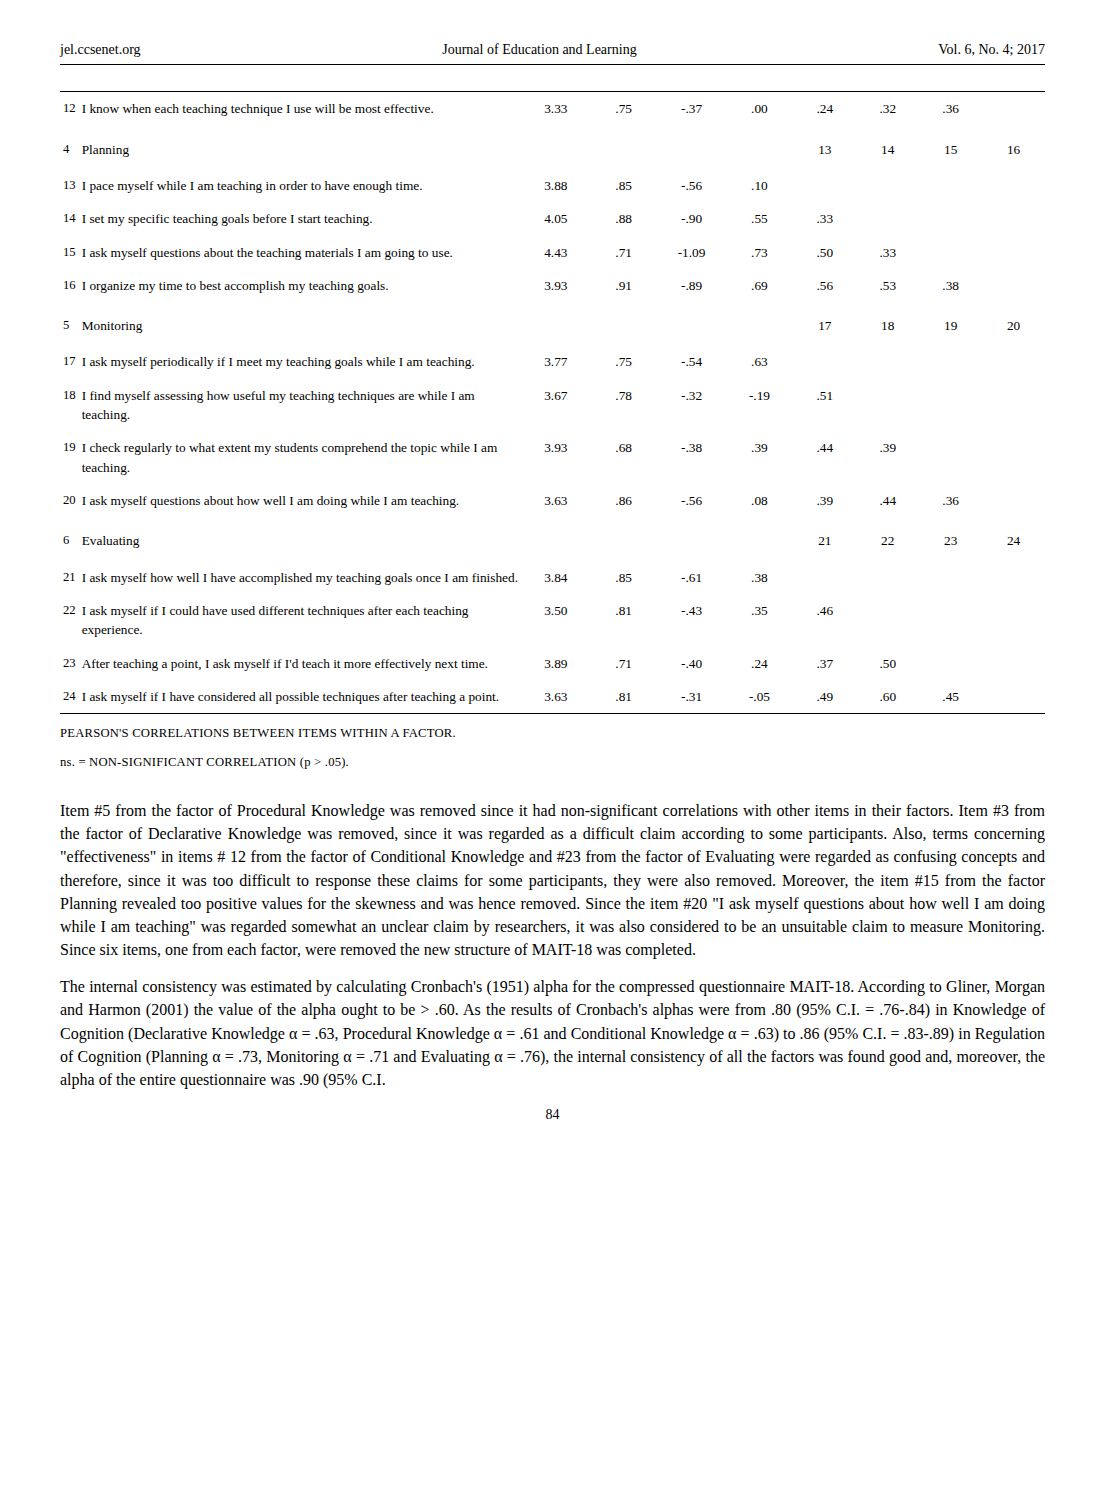jel.ccsenet.org
Journal of Education and Learning
Vol. 6, No. 4; 2017
| 12 | I know when each teaching technique I use will be most effective. | 3.33 | .75 | -.37 | .00 | .24 | .32 | .36 | |
| 4 | Planning | | | | | 13 | 14 | 15 | 16 |
| 13 | I pace myself while I am teaching in order to have enough time. | 3.88 | .85 | -.56 | .10 | | | | |
| 14 | I set my specific teaching goals before I start teaching. | 4.05 | .88 | -.90 | .55 | .33 | | | |
| 15 | I ask myself questions about the teaching materials I am going to use. | 4.43 | .71 | -1.09 | .73 | .50 | .33 | | |
| 16 | I organize my time to best accomplish my teaching goals. | 3.93 | .91 | -.89 | .69 | .56 | .53 | .38 | |
| 5 | Monitoring | | | | | 17 | 18 | 19 | 20 |
| 17 | I ask myself periodically if I meet my teaching goals while I am teaching. | 3.77 | .75 | -.54 | .63 | | | | |
| 18 | I find myself assessing how useful my teaching techniques are while I am teaching. | 3.67 | .78 | -.32 | -.19 | .51 | | | |
| 19 | I check regularly to what extent my students comprehend the topic while I am teaching. | 3.93 | .68 | -.38 | .39 | .44 | .39 | | |
| 20 | I ask myself questions about how well I am doing while I am teaching. | 3.63 | .86 | -.56 | .08 | .39 | .44 | .36 | |
| 6 | Evaluating | | | | | 21 | 22 | 23 | 24 |
| 21 | I ask myself how well I have accomplished my teaching goals once I am finished. | 3.84 | .85 | -.61 | .38 | | | | |
| 22 | I ask myself if I could have used different techniques after each teaching experience. | 3.50 | .81 | -.43 | .35 | .46 | | | |
| 23 | After teaching a point, I ask myself if I'd teach it more effectively next time. | 3.89 | .71 | -.40 | .24 | .37 | .50 | | |
| 24 | I ask myself if I have considered all possible techniques after teaching a point. | 3.63 | .81 | -.31 | -.05 | .49 | .60 | .45 | |
PEARSON'S CORRELATIONS BETWEEN ITEMS WITHIN A FACTOR.
ns. = NON-SIGNIFICANT CORRELATION (p > .05).
Item #5 from the factor of Procedural Knowledge was removed since it had non-significant correlations with other items in their factors. Item #3 from the factor of Declarative Knowledge was removed, since it was regarded as a difficult claim according to some participants. Also, terms concerning "effectiveness" in items # 12 from the factor of Conditional Knowledge and #23 from the factor of Evaluating were regarded as confusing concepts and therefore, since it was too difficult to response these claims for some participants, they were also removed. Moreover, the item #15 from the factor Planning revealed too positive values for the skewness and was hence removed. Since the item #20 "I ask myself questions about how well I am doing while I am teaching" was regarded somewhat an unclear claim by researchers, it was also considered to be an unsuitable claim to measure Monitoring. Since six items, one from each factor, were removed the new structure of MAIT-18 was completed.
The internal consistency was estimated by calculating Cronbach's (1951) alpha for the compressed questionnaire MAIT-18. According to Gliner, Morgan and Harmon (2001) the value of the alpha ought to be > .60. As the results of Cronbach's alphas were from .80 (95% C.I. = .76-.84) in Knowledge of Cognition (Declarative Knowledge α = .63, Procedural Knowledge α = .61 and Conditional Knowledge α = .63) to .86 (95% C.I. = .83-.89) in Regulation of Cognition (Planning α = .73, Monitoring α = .71 and Evaluating α = .76), the internal consistency of all the factors was found good and, moreover, the alpha of the entire questionnaire was .90 (95% C.I.
84